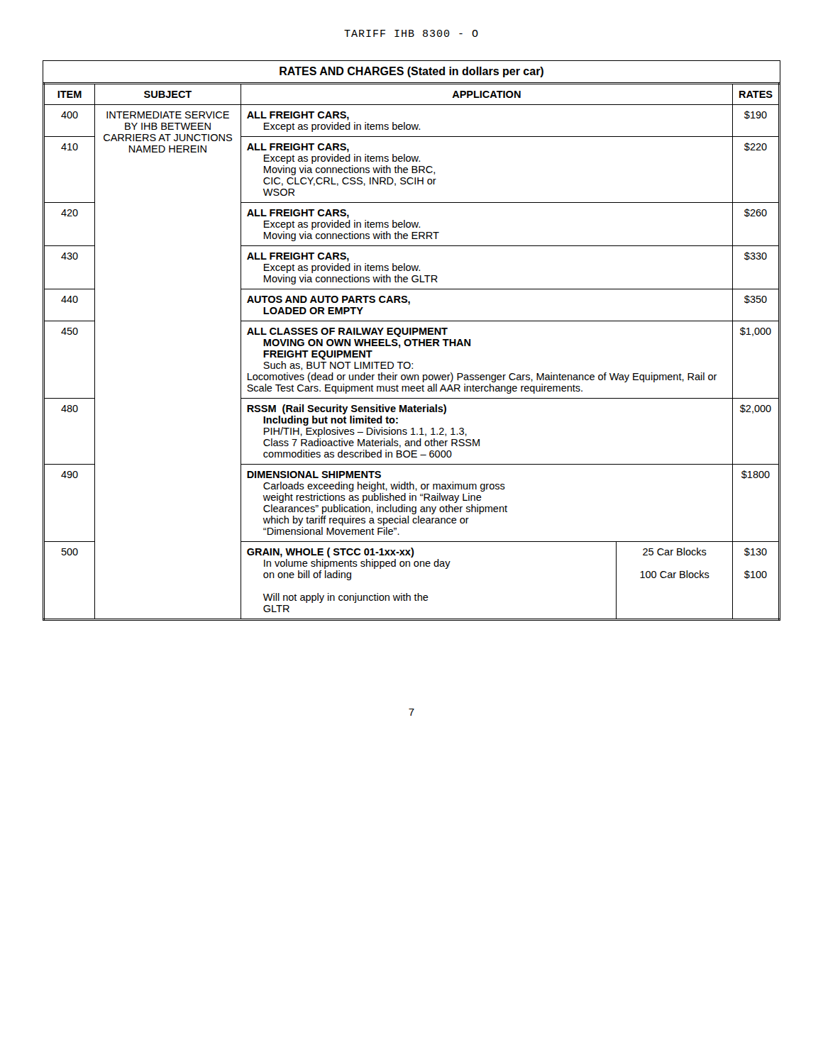TARIFF IHB 8300 - O
RATES AND CHARGES (Stated in dollars per car)
| ITEM | SUBJECT | APPLICATION | RATES |
| --- | --- | --- | --- |
| 400 | INTERMEDIATE SERVICE BY IHB BETWEEN CARRIERS AT JUNCTIONS NAMED HEREIN | ALL FREIGHT CARS, Except as provided in items below. | $190 |
| 410 | ALL FREIGHT CARS, Except as provided in items below. Moving via connections with the BRC, CIC, CLCY,CRL, CSS, INRD, SCIH or WSOR | $220 |
| 420 | ALL FREIGHT CARS, Except as provided in items below. Moving via connections with the ERRT | $260 |
| 430 | ALL FREIGHT CARS, Except as provided in items below. Moving via connections with the GLTR | $330 |
| 440 | AUTOS AND AUTO PARTS CARS, LOADED OR EMPTY | $350 |
| 450 | ALL CLASSES OF RAILWAY EQUIPMENT MOVING ON OWN WHEELS, OTHER THAN FREIGHT EQUIPMENT Such as, BUT NOT LIMITED TO: Locomotives (dead or under their own power) Passenger Cars, Maintenance of Way Equipment, Rail or Scale Test Cars. Equipment must meet all AAR interchange requirements. | $1,000 |
| 480 | RSSM (Rail Security Sensitive Materials) Including but not limited to: PIH/TIH, Explosives – Divisions 1.1, 1.2, 1.3, Class 7 Radioactive Materials, and other RSSM commodities as described in BOE – 6000 | $2,000 |
| 490 | DIMENSIONAL SHIPMENTS Carloads exceeding height, width, or maximum gross weight restrictions as published in “Railway Line Clearances” publication, including any other shipment which by tariff requires a special clearance or “Dimensional Movement File”. | $1800 |
| 500 | GRAIN, WHOLE ( STCC 01-1xx-xx) In volume shipments shipped on one day on one bill of lading Will not apply in conjunction with the GLTR | 25 Car Blocks 100 Car Blocks | $130 $100 |
7